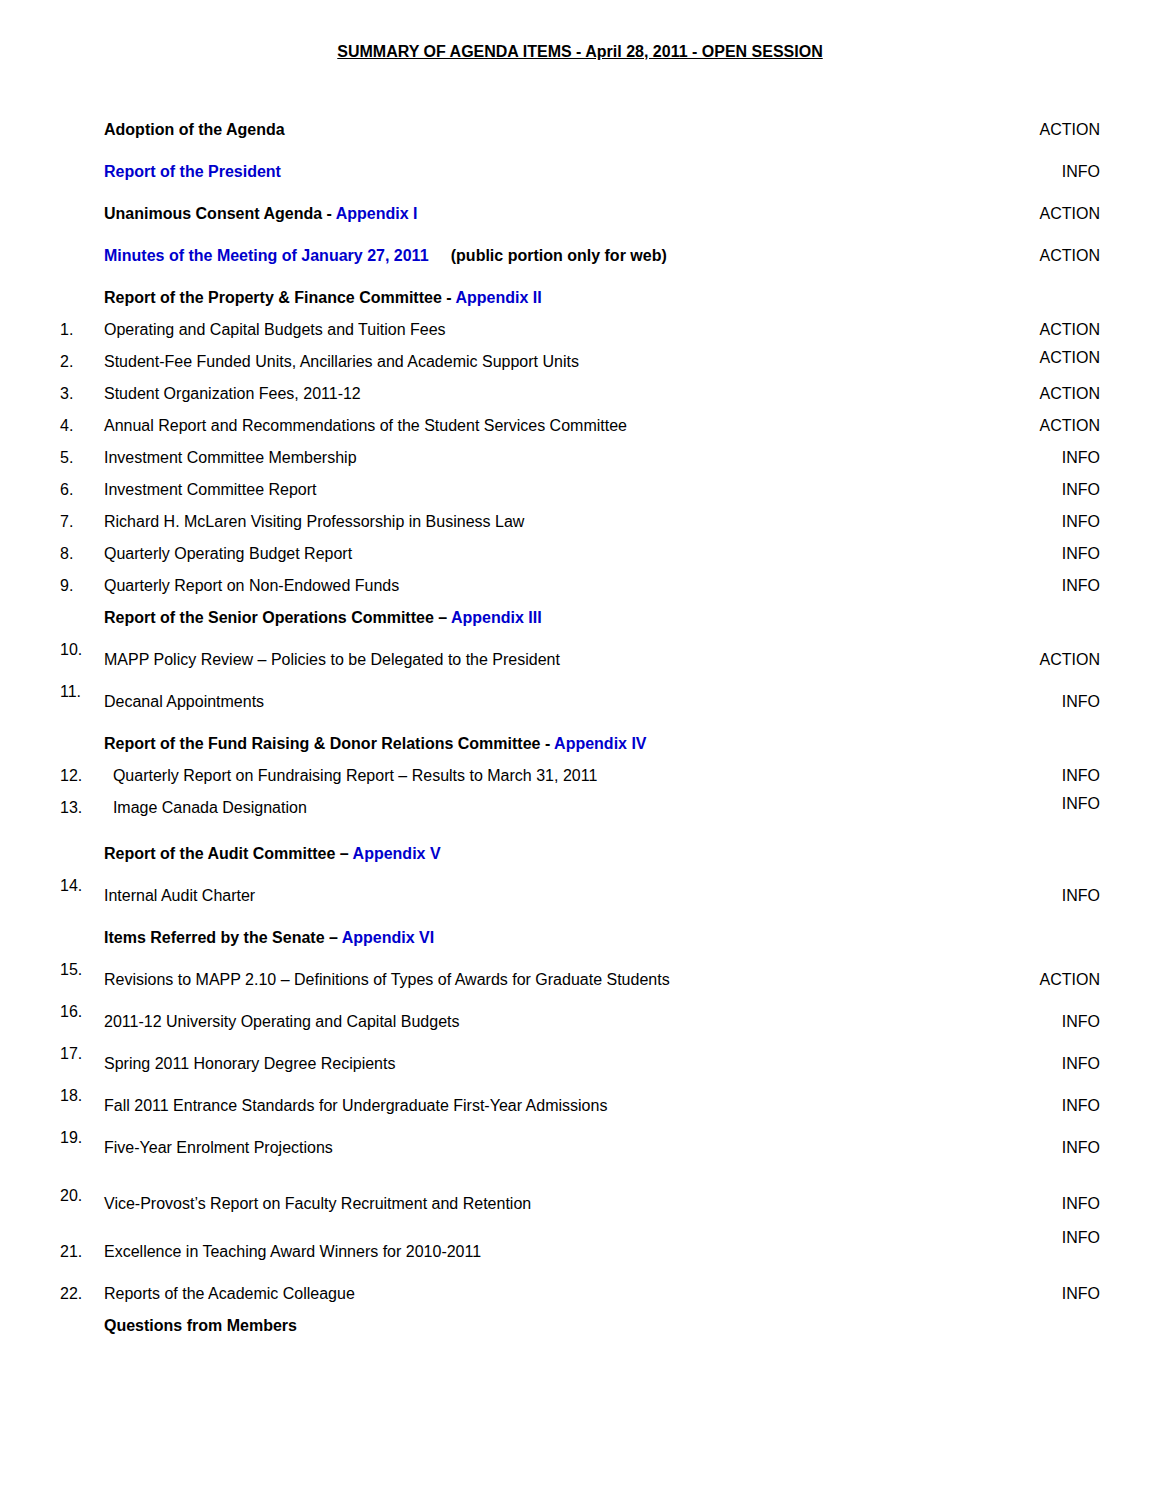SUMMARY OF AGENDA ITEMS - April 28, 2011 - OPEN SESSION
| | Adoption of the Agenda | ACTION |
| | Report of the President | INFO |
| | Unanimous Consent Agenda - Appendix I | ACTION |
| | Minutes of the Meeting of January 27, 2011 (public portion only for web) | ACTION |
| | Report of the Property & Finance Committee - Appendix II | |
| 1. | Operating and Capital Budgets and Tuition Fees | ACTION |
| 2. | Student-Fee Funded Units, Ancillaries and Academic Support Units | ACTION |
| 3. | Student Organization Fees, 2011-12 | ACTION |
| 4. | Annual Report and Recommendations of the Student Services Committee | ACTION |
| 5. | Investment Committee Membership | INFO |
| 6. | Investment Committee Report | INFO |
| 7. | Richard H. McLaren Visiting Professorship in Business Law | INFO |
| 8. | Quarterly Operating Budget Report | INFO |
| 9. | Quarterly Report on Non-Endowed Funds | INFO |
| | Report of the Senior Operations Committee – Appendix III | |
| 10. | MAPP Policy Review – Policies to be Delegated to the President | ACTION |
| 11. | Decanal Appointments | INFO |
| | Report of the Fund Raising & Donor Relations Committee - Appendix IV | |
| 12. | Quarterly Report on Fundraising Report – Results to March 31, 2011 | INFO |
| 13. | Image Canada Designation | INFO |
| | Report of the Audit Committee – Appendix V | |
| 14. | Internal Audit Charter | INFO |
| | Items Referred by the Senate – Appendix VI | |
| 15. | Revisions to MAPP 2.10 – Definitions of Types of Awards for Graduate Students | ACTION |
| 16. | 2011-12 University Operating and Capital Budgets | INFO |
| 17. | Spring 2011 Honorary Degree Recipients | INFO |
| 18. | Fall 2011 Entrance Standards for Undergraduate First-Year Admissions | INFO |
| 19. | Five-Year Enrolment Projections | INFO |
| 20. | Vice-Provost’s Report on Faculty Recruitment and Retention | INFO |
| 21. | Excellence in Teaching Award Winners for 2010-2011 | INFO |
| 22. | Reports of the Academic Colleague | INFO |
| | Questions from Members | |